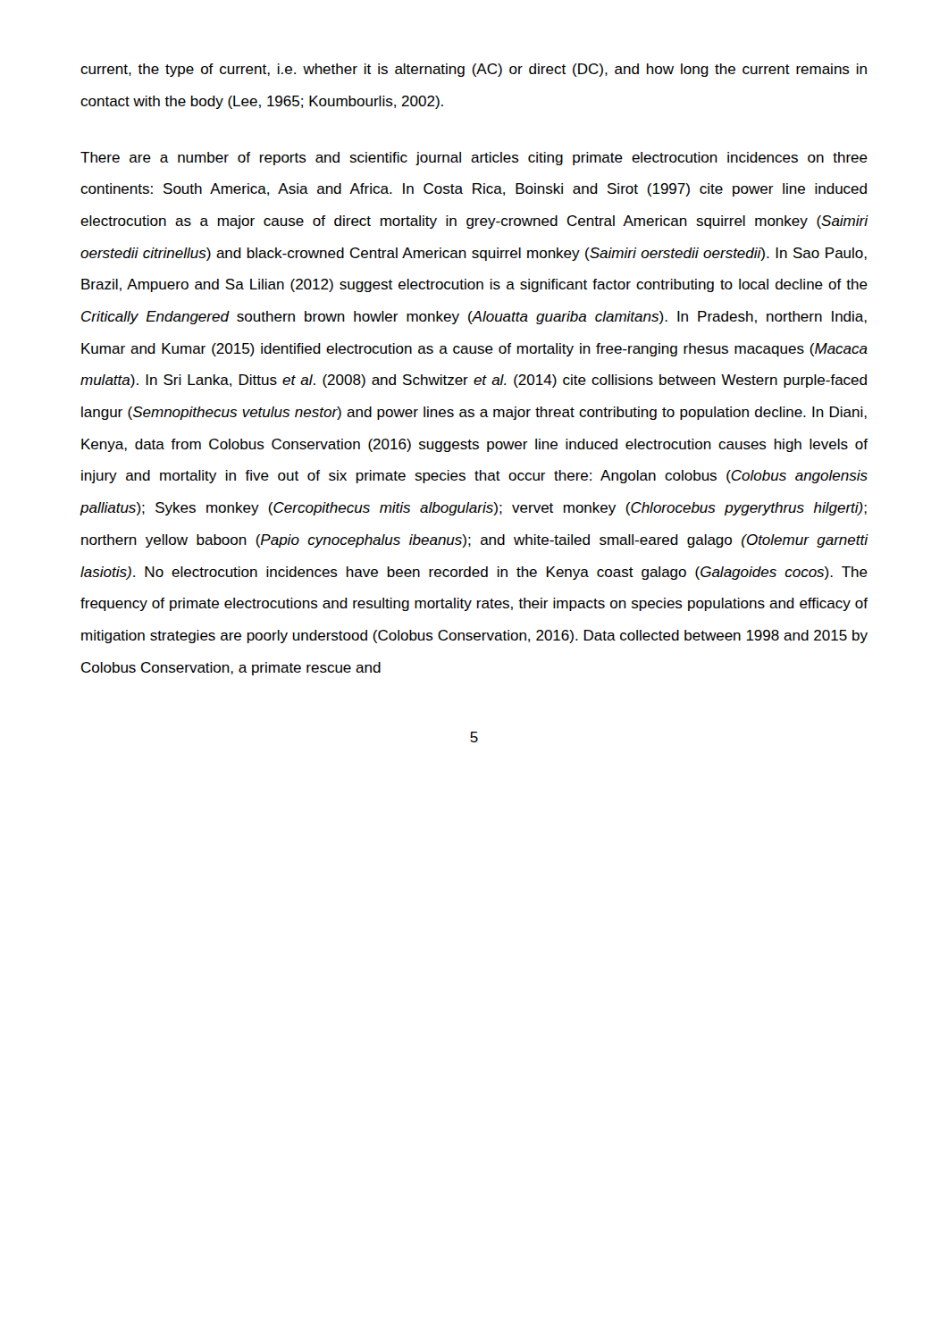current, the type of current, i.e. whether it is alternating (AC) or direct (DC), and how long the current remains in contact with the body (Lee, 1965; Koumbourlis, 2002).
There are a number of reports and scientific journal articles citing primate electrocution incidences on three continents: South America, Asia and Africa. In Costa Rica, Boinski and Sirot (1997) cite power line induced electrocution as a major cause of direct mortality in grey-crowned Central American squirrel monkey (Saimiri oerstedii citrinellus) and black-crowned Central American squirrel monkey (Saimiri oerstedii oerstedii). In Sao Paulo, Brazil, Ampuero and Sa Lilian (2012) suggest electrocution is a significant factor contributing to local decline of the Critically Endangered southern brown howler monkey (Alouatta guariba clamitans). In Pradesh, northern India, Kumar and Kumar (2015) identified electrocution as a cause of mortality in free-ranging rhesus macaques (Macaca mulatta). In Sri Lanka, Dittus et al. (2008) and Schwitzer et al. (2014) cite collisions between Western purple-faced langur (Semnopithecus vetulus nestor) and power lines as a major threat contributing to population decline. In Diani, Kenya, data from Colobus Conservation (2016) suggests power line induced electrocution causes high levels of injury and mortality in five out of six primate species that occur there: Angolan colobus (Colobus angolensis palliatus); Sykes monkey (Cercopithecus mitis albogularis); vervet monkey (Chlorocebus pygerythrus hilgerti); northern yellow baboon (Papio cynocephalus ibeanus); and white-tailed small-eared galago (Otolemur garnetti lasiotis). No electrocution incidences have been recorded in the Kenya coast galago (Galagoides cocos). The frequency of primate electrocutions and resulting mortality rates, their impacts on species populations and efficacy of mitigation strategies are poorly understood (Colobus Conservation, 2016). Data collected between 1998 and 2015 by Colobus Conservation, a primate rescue and
5